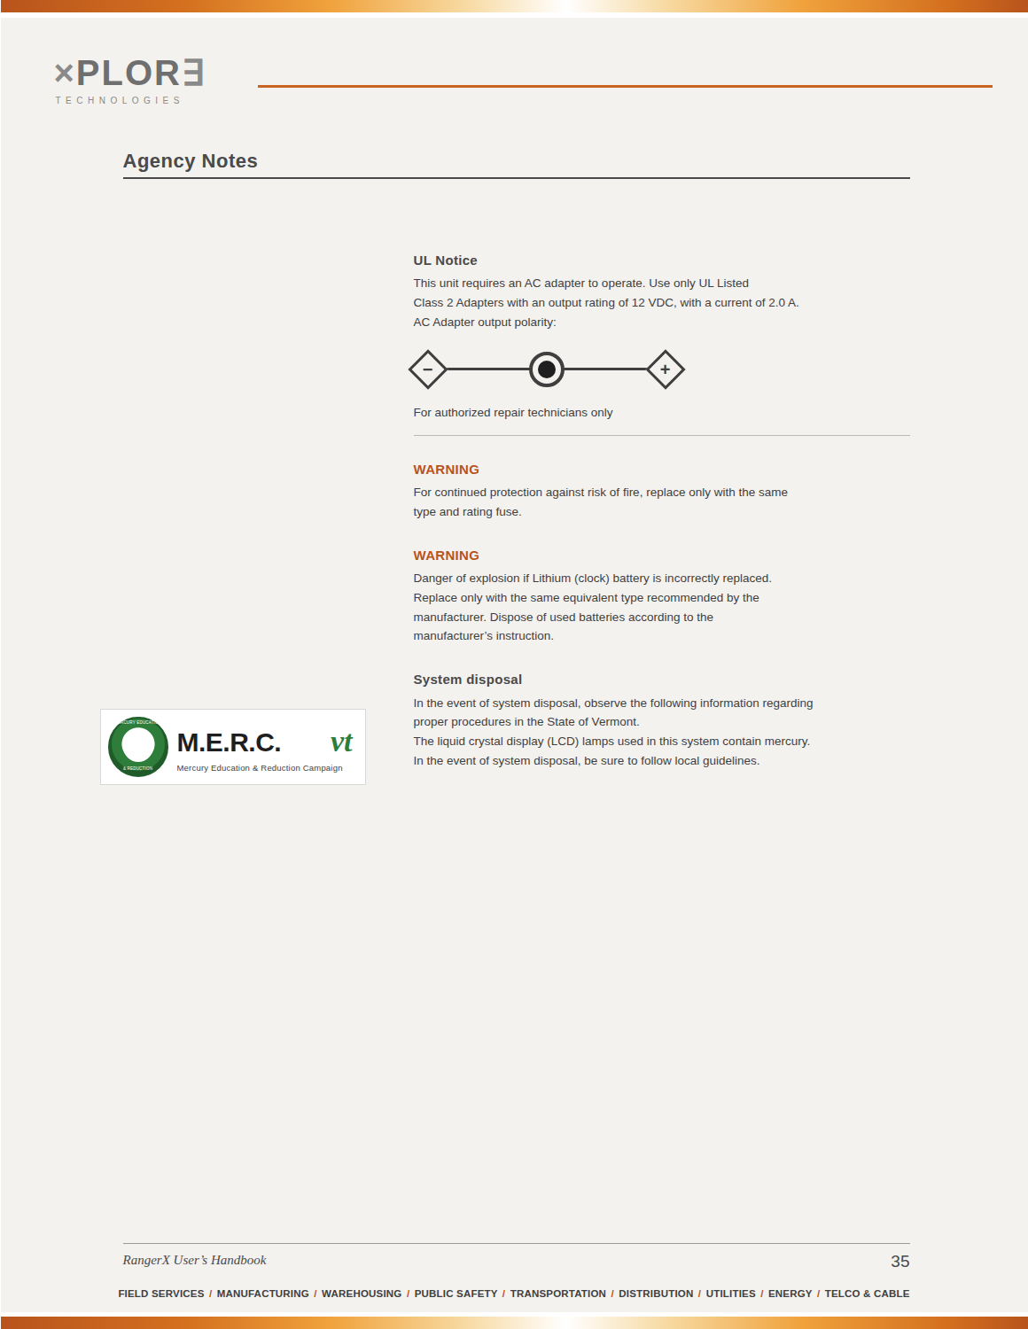×PLOR∃
TECHNOLOGIES
Agency Notes
UL Notice
This unit requires an AC adapter to operate. Use only UL Listed
Class 2 Adapters with an output rating of 12 VDC, with a current of 2.0 A.
AC Adapter output polarity:
−
+
For authorized repair technicians only
WARNING
For continued protection against risk of fire, replace only with the same
type and rating fuse.
WARNING
Danger of explosion if Lithium (clock) battery is incorrectly replaced.
Replace only with the same equivalent type recommended by the
manufacturer. Dispose of used batteries according to the
manufacturer’s instruction.
System disposal
In the event of system disposal, observe the following information regarding
proper procedures in the State of Vermont.
The liquid crystal display (LCD) lamps used in this system contain mercury.
In the event of system disposal, be sure to follow local guidelines.
MERCURY EDUCATION
& REDUCTION
M.E.R.C.
vt
Mercury Education & Reduction Campaign
RangerX User’s Handbook
35
FIELD SERVICES / MANUFACTURING / WAREHOUSING / PUBLIC SAFETY / TRANSPORTATION / DISTRIBUTION / UTILITIES / ENERGY / TELCO & CABLE